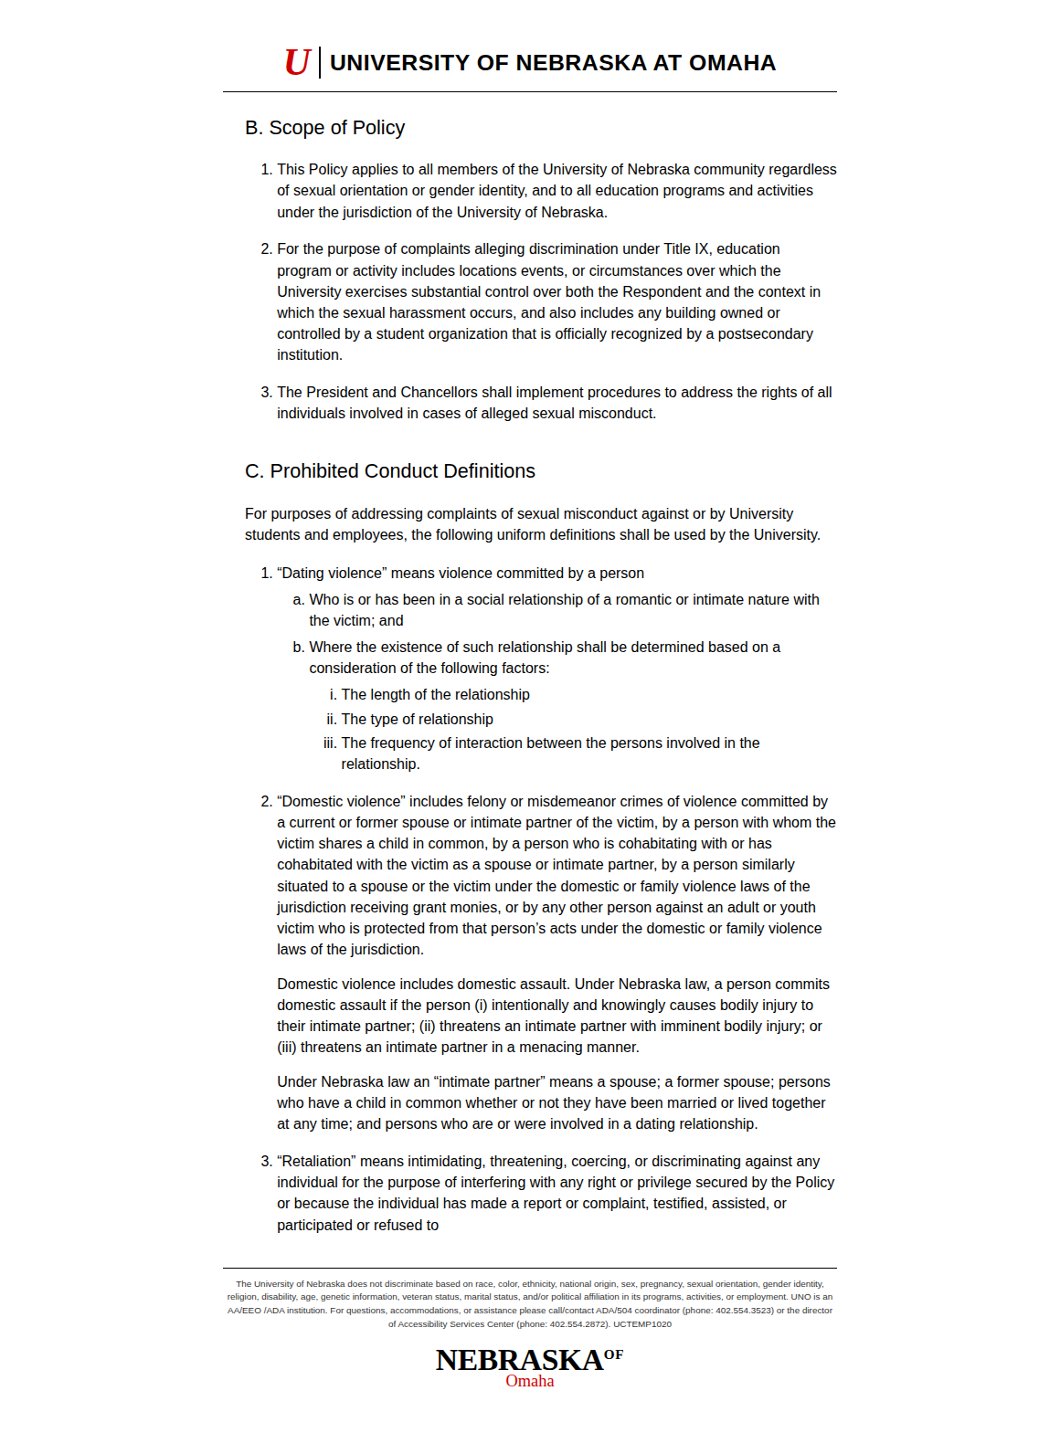U UNIVERSITY OF NEBRASKA AT OMAHA
B. Scope of Policy
This Policy applies to all members of the University of Nebraska community regardless of sexual orientation or gender identity, and to all education programs and activities under the jurisdiction of the University of Nebraska.
For the purpose of complaints alleging discrimination under Title IX, education program or activity includes locations events, or circumstances over which the University exercises substantial control over both the Respondent and the context in which the sexual harassment occurs, and also includes any building owned or controlled by a student organization that is officially recognized by a postsecondary institution.
The President and Chancellors shall implement procedures to address the rights of all individuals involved in cases of alleged sexual misconduct.
C. Prohibited Conduct Definitions
For purposes of addressing complaints of sexual misconduct against or by University students and employees, the following uniform definitions shall be used by the University.
“Dating violence” means violence committed by a person
Who is or has been in a social relationship of a romantic or intimate nature with the victim; and
Where the existence of such relationship shall be determined based on a consideration of the following factors:
The length of the relationship
The type of relationship
The frequency of interaction between the persons involved in the relationship.
“Domestic violence” includes felony or misdemeanor crimes of violence committed by a current or former spouse or intimate partner of the victim, by a person with whom the victim shares a child in common, by a person who is cohabitating with or has cohabitated with the victim as a spouse or intimate partner, by a person similarly situated to a spouse or the victim under the domestic or family violence laws of the jurisdiction receiving grant monies, or by any other person against an adult or youth victim who is protected from that person’s acts under the domestic or family violence laws of the jurisdiction.
Domestic violence includes domestic assault. Under Nebraska law, a person commits domestic assault if the person (i) intentionally and knowingly causes bodily injury to their intimate partner; (ii) threatens an intimate partner with imminent bodily injury; or (iii) threatens an intimate partner in a menacing manner.
Under Nebraska law an “intimate partner” means a spouse; a former spouse; persons who have a child in common whether or not they have been married or lived together at any time; and persons who are or were involved in a dating relationship.
“Retaliation” means intimidating, threatening, coercing, or discriminating against any individual for the purpose of interfering with any right or privilege secured by the Policy or because the individual has made a report or complaint, testified, assisted, or participated or refused to
The University of Nebraska does not discriminate based on race, color, ethnicity, national origin, sex, pregnancy, sexual orientation, gender identity, religion, disability, age, genetic information, veteran status, marital status, and/or political affiliation in its programs, activities, or employment. UNO is an AA/EEO /ADA institution. For questions, accommodations, or assistance please call/contact ADA/504 coordinator (phone: 402.554.3523) or the director of Accessibility Services Center (phone: 402.554.2872). UCTEMP1020
NEBRASKAOF Omaha